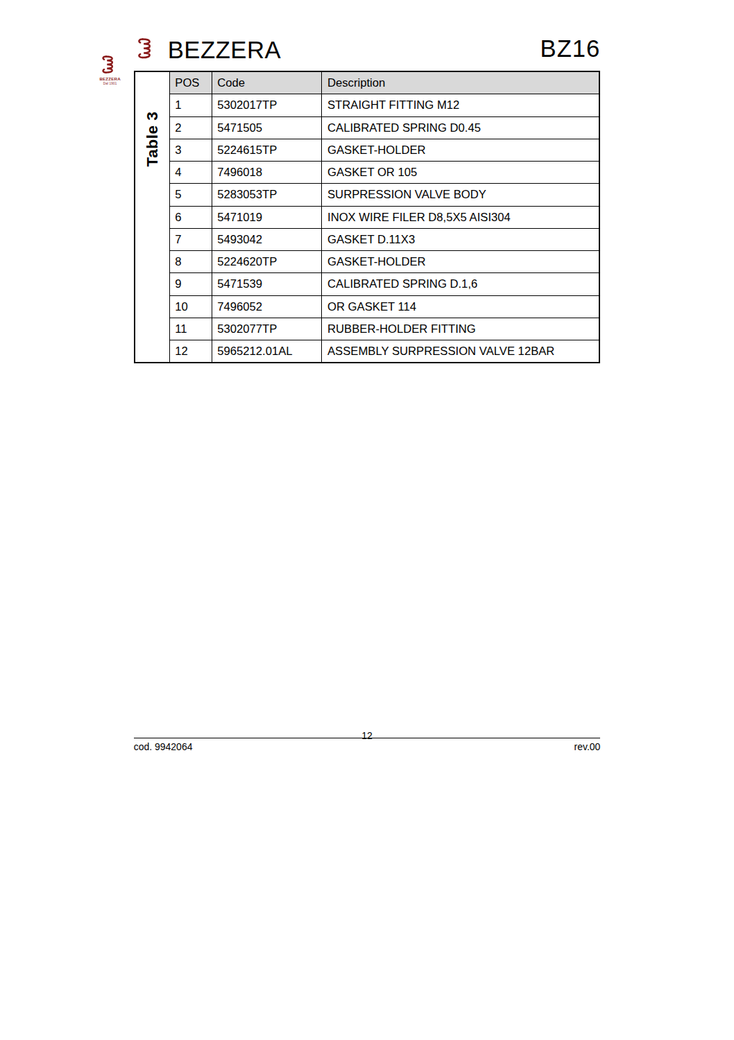BEZZERA
BZ16
BEZZERA
Dal 1901
Table 3
| POS | Code | Description |
| --- | --- | --- |
| 1 | 5302017TP | STRAIGHT FITTING M12 |
| 2 | 5471505 | CALIBRATED SPRING D0.45 |
| 3 | 5224615TP | GASKET-HOLDER |
| 4 | 7496018 | GASKET OR 105 |
| 5 | 5283053TP | SURPRESSION VALVE BODY |
| 6 | 5471019 | INOX WIRE FILER D8,5X5 AISI304 |
| 7 | 5493042 | GASKET D.11X3 |
| 8 | 5224620TP | GASKET-HOLDER |
| 9 | 5471539 | CALIBRATED SPRING D.1,6 |
| 10 | 7496052 | OR GASKET 114 |
| 11 | 5302077TP | RUBBER-HOLDER FITTING |
| 12 | 5965212.01AL | ASSEMBLY SURPRESSION VALVE 12BAR |
cod. 9942064
12
rev.00